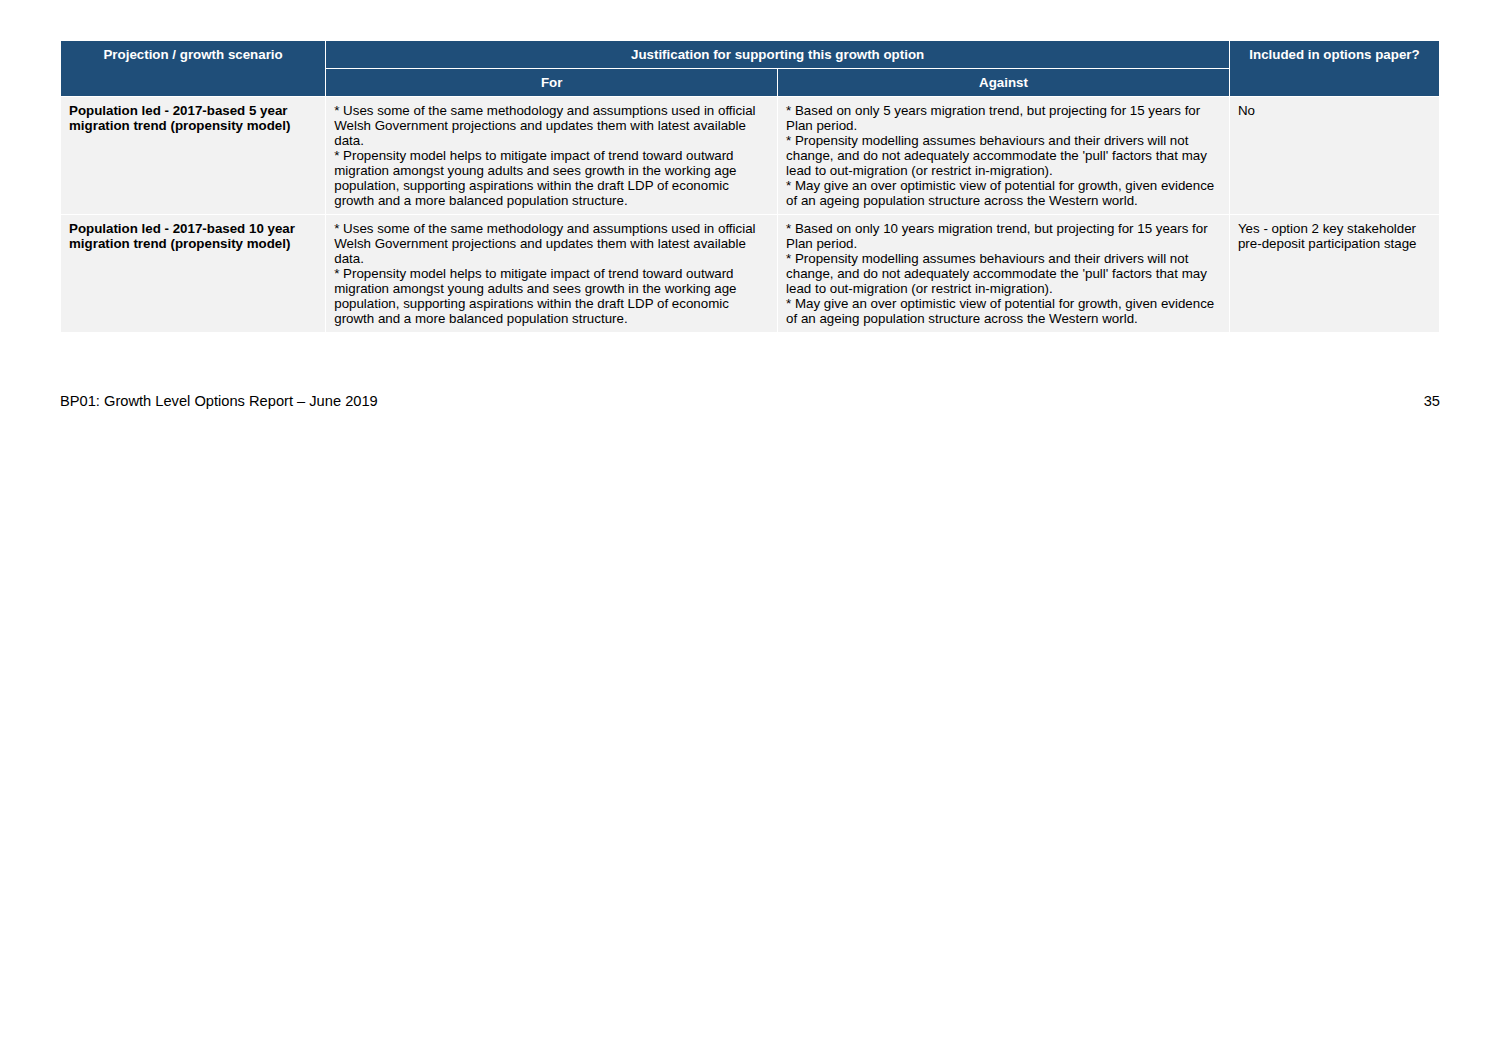| Projection / growth scenario | Justification for supporting this growth option | Included in options paper? |
| --- | --- | --- |
| For | Against |
| Population led - 2017-based 5 year migration trend (propensity model) | * Uses some of the same methodology and assumptions used in official Welsh Government projections and updates them with latest available data. * Propensity model helps to mitigate impact of trend toward outward migration amongst young adults and sees growth in the working age population, supporting aspirations within the draft LDP of economic growth and a more balanced population structure. | * Based on only 5 years migration trend, but projecting for 15 years for Plan period. * Propensity modelling assumes behaviours and their drivers will not change, and do not adequately accommodate the 'pull' factors that may lead to out-migration (or restrict in-migration). * May give an over optimistic view of potential for growth, given evidence of an ageing population structure across the Western world. | No |
| Population led - 2017-based 10 year migration trend (propensity model) | * Uses some of the same methodology and assumptions used in official Welsh Government projections and updates them with latest available data. * Propensity model helps to mitigate impact of trend toward outward migration amongst young adults and sees growth in the working age population, supporting aspirations within the draft LDP of economic growth and a more balanced population structure. | * Based on only 10 years migration trend, but projecting for 15 years for Plan period. * Propensity modelling assumes behaviours and their drivers will not change, and do not adequately accommodate the 'pull' factors that may lead to out-migration (or restrict in-migration). * May give an over optimistic view of potential for growth, given evidence of an ageing population structure across the Western world. | Yes - option 2 key stakeholder pre-deposit participation stage |
BP01: Growth Level Options Report – June 2019 35